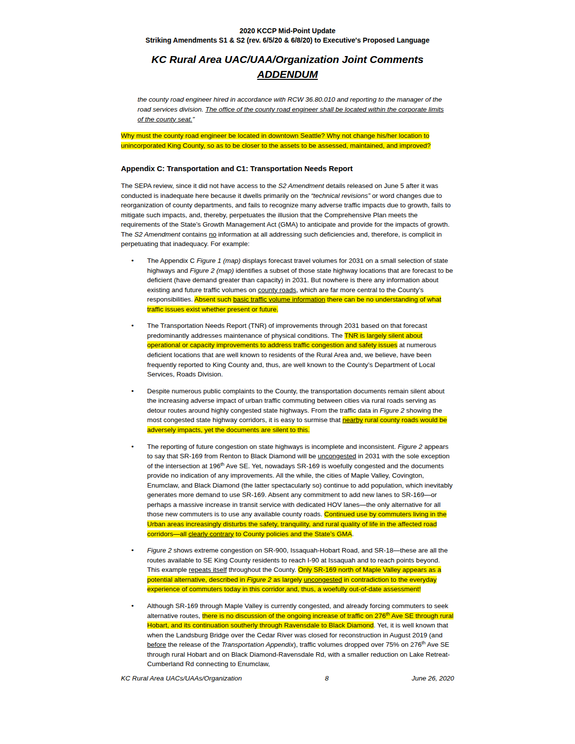2020 KCCP Mid-Point Update
Striking Amendments S1 & S2 (rev. 6/5/20 & 6/8/20) to Executive's Proposed Language
KC Rural Area UAC/UAA/Organization Joint Comments ADDENDUM
the county road engineer hired in accordance with RCW 36.80.010 and reporting to the manager of the road services division. The office of the county road engineer shall be located within the corporate limits of the county seat.”
Why must the county road engineer be located in downtown Seattle? Why not change his/her location to unincorporated King County, so as to be closer to the assets to be assessed, maintained, and improved?
Appendix C: Transportation and C1: Transportation Needs Report
The SEPA review, since it did not have access to the S2 Amendment details released on June 5 after it was conducted is inadequate here because it dwells primarily on the “technical revisions” or word changes due to reorganization of county departments, and fails to recognize many adverse traffic impacts due to growth, fails to mitigate such impacts, and, thereby, perpetuates the illusion that the Comprehensive Plan meets the requirements of the State’s Growth Management Act (GMA) to anticipate and provide for the impacts of growth. The S2 Amendment contains no information at all addressing such deficiencies and, therefore, is complicit in perpetuating that inadequacy. For example:
The Appendix C Figure 1 (map) displays forecast travel volumes for 2031 on a small selection of state highways and Figure 2 (map) identifies a subset of those state highway locations that are forecast to be deficient (have demand greater than capacity) in 2031. But nowhere is there any information about existing and future traffic volumes on county roads, which are far more central to the County’s responsibilities. Absent such basic traffic volume information there can be no understanding of what traffic issues exist whether present or future.
The Transportation Needs Report (TNR) of improvements through 2031 based on that forecast predominantly addresses maintenance of physical conditions. The TNR is largely silent about operational or capacity improvements to address traffic congestion and safety issues at numerous deficient locations that are well known to residents of the Rural Area and, we believe, have been frequently reported to King County and, thus, are well known to the County’s Department of Local Services, Roads Division.
Despite numerous public complaints to the County, the transportation documents remain silent about the increasing adverse impact of urban traffic commuting between cities via rural roads serving as detour routes around highly congested state highways. From the traffic data in Figure 2 showing the most congested state highway corridors, it is easy to surmise that nearby rural county roads would be adversely impacts, yet the documents are silent to this.
The reporting of future congestion on state highways is incomplete and inconsistent. Figure 2 appears to say that SR-169 from Renton to Black Diamond will be uncongested in 2031 with the sole exception of the intersection at 196th Ave SE. Yet, nowadays SR-169 is woefully congested and the documents provide no indication of any improvements. All the while, the cities of Maple Valley, Covington, Enumclaw, and Black Diamond (the latter spectacularly so) continue to add population, which inevitably generates more demand to use SR-169. Absent any commitment to add new lanes to SR-169—or perhaps a massive increase in transit service with dedicated HOV lanes—the only alternative for all those new commuters is to use any available county roads. Continued use by commuters living in the Urban areas increasingly disturbs the safety, tranquility, and rural quality of life in the affected road corridors—all clearly contrary to County policies and the State’s GMA.
Figure 2 shows extreme congestion on SR-900, Issaquah-Hobart Road, and SR-18—these are all the routes available to SE King County residents to reach I-90 at Issaquah and to reach points beyond. This example repeats itself throughout the County. Only SR-169 north of Maple Valley appears as a potential alternative, described in Figure 2 as largely uncongested in contradiction to the everyday experience of commuters today in this corridor and, thus, a woefully out-of-date assessment!
Although SR-169 through Maple Valley is currently congested, and already forcing commuters to seek alternative routes, there is no discussion of the ongoing increase of traffic on 276th Ave SE through rural Hobart, and its continuation southerly through Ravensdale to Black Diamond. Yet, it is well known that when the Landsburg Bridge over the Cedar River was closed for reconstruction in August 2019 (and before the release of the Transportation Appendix), traffic volumes dropped over 75% on 276th Ave SE through rural Hobart and on Black Diamond-Ravensdale Rd, with a smaller reduction on Lake Retreat-Cumberland Rd connecting to Enumclaw,
KC Rural Area UACs/UAAs/Organization
8
June 26, 2020